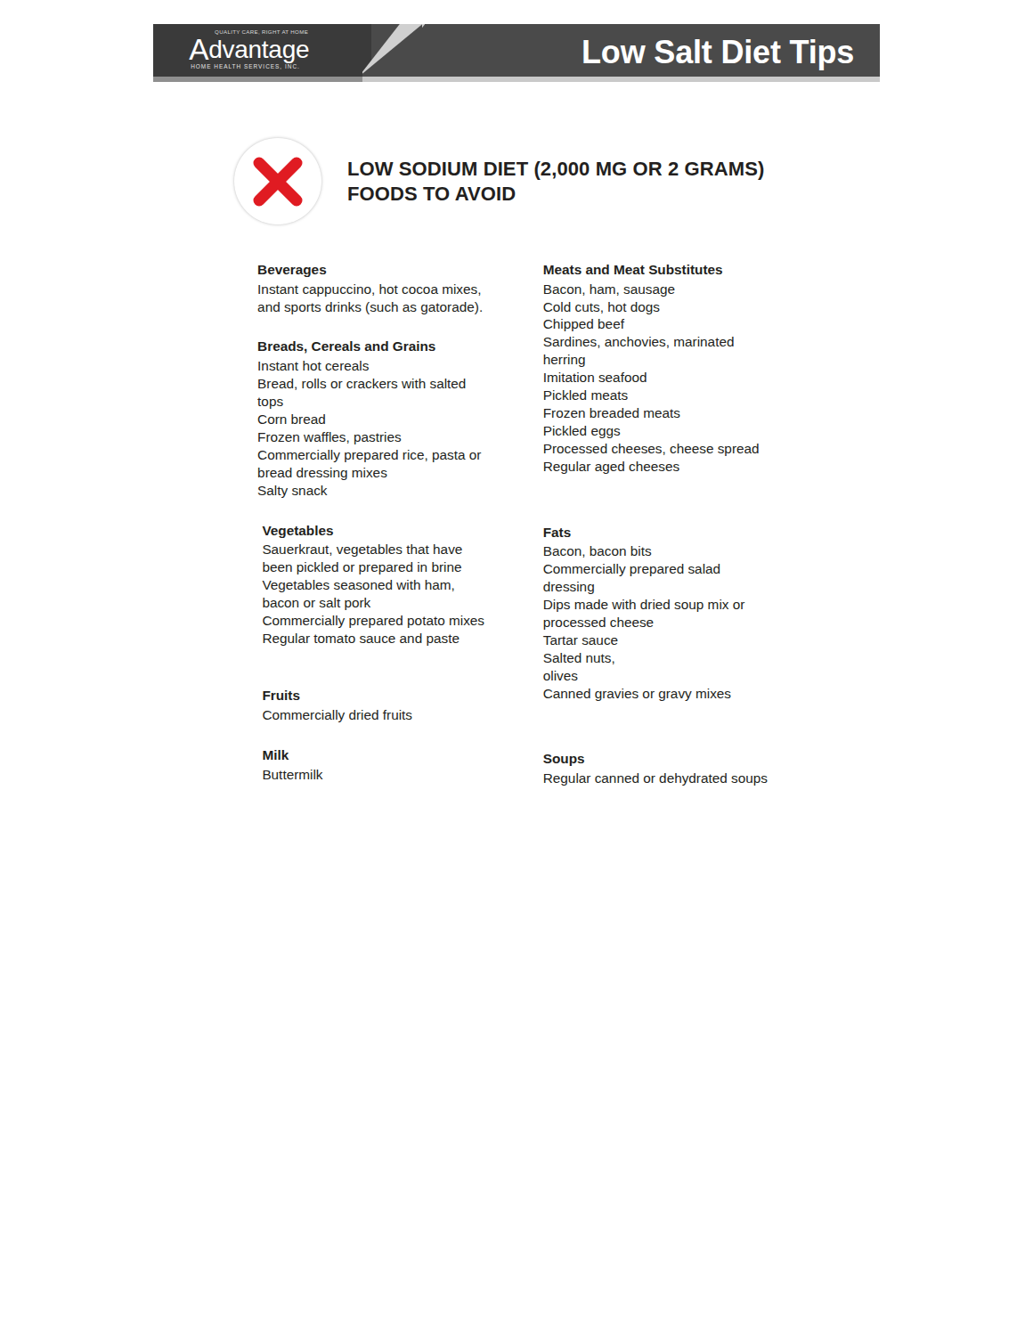Quality Care, Right at Home
Advantage
Home Health Services, Inc.
Low Salt Diet Tips
LOW SODIUM DIET (2,000 MG OR 2 GRAMS)
FOODS TO AVOID
Beverages
Instant cappuccino, hot cocoa mixes, and sports drinks (such as gatorade).
Breads, Cereals and Grains
Instant hot cereals
Bread, rolls or crackers with salted tops
Corn bread
Frozen waffles, pastries
Commercially prepared rice, pasta or bread dressing mixes
Salty snack
Vegetables
Sauerkraut, vegetables that have been pickled or prepared in brine
Vegetables seasoned with ham, bacon or salt pork
Commercially prepared potato mixes Regular tomato sauce and paste
Fruits
Commercially dried fruits
Milk
Buttermilk
Meats and Meat Substitutes
Bacon, ham, sausage
Cold cuts, hot dogs
Chipped beef
Sardines, anchovies, marinated herring
Imitation seafood
Pickled meats
Frozen breaded meats
Pickled eggs
Processed cheeses, cheese spread
Regular aged cheeses
Fats
Bacon, bacon bits
Commercially prepared salad dressing
Dips made with dried soup mix or processed cheese
Tartar sauce
Salted nuts,
olives
Canned gravies or gravy mixes
Soups
Regular canned or dehydrated soups